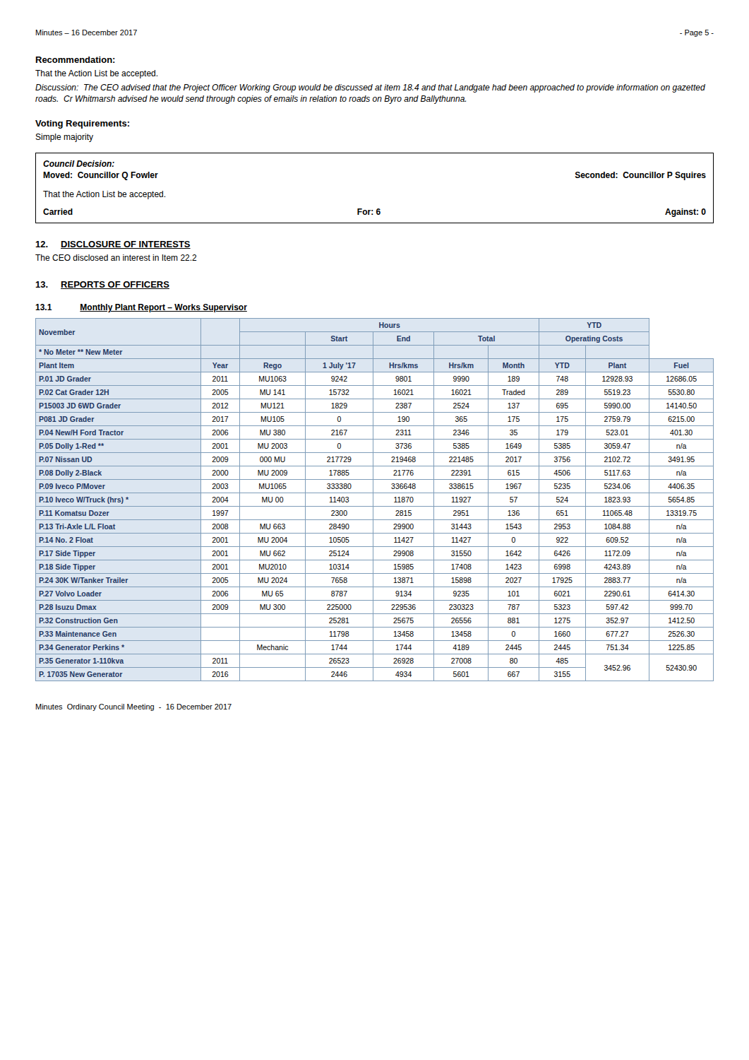Minutes – 16 December 2017 - Page 5 -
Recommendation:
That the Action List be accepted.
Discussion: The CEO advised that the Project Officer Working Group would be discussed at item 18.4 and that Landgate had been approached to provide information on gazetted roads. Cr Whitmarsh advised he would send through copies of emails in relation to roads on Byro and Ballythunna.
Voting Requirements:
Simple majority
Council Decision:
Moved: Councillor Q Fowler Seconded: Councillor P Squires
That the Action List be accepted.
Carried For: 6 Against: 0
12. DISCLOSURE OF INTERESTS
The CEO disclosed an interest in Item 22.2
13. REPORTS OF OFFICERS
13.1 Monthly Plant Report – Works Supervisor
| November | | Hours | YTD |
| --- | --- | --- | --- |
| | Start | End | Total | Operating Costs |
| * No Meter ** New Meter | | | | | | | | |
| Plant Item | Year | Rego | 1 July '17 | Hrs/kms | Hrs/km | Month | YTD | Plant | Fuel |
| P.01 JD Grader | 2011 | MU1063 | 9242 | 9801 | 9990 | 189 | 748 | 12928.93 | 12686.05 |
| P.02 Cat Grader 12H | 2005 | MU 141 | 15732 | 16021 | 16021 | Traded | 289 | 5519.23 | 5530.80 |
| P15003 JD 6WD Grader | 2012 | MU121 | 1829 | 2387 | 2524 | 137 | 695 | 5990.00 | 14140.50 |
| P081 JD Grader | 2017 | MU105 | 0 | 190 | 365 | 175 | 175 | 2759.79 | 6215.00 |
| P.04 New/H Ford Tractor | 2006 | MU 380 | 2167 | 2311 | 2346 | 35 | 179 | 523.01 | 401.30 |
| P.05 Dolly 1-Red ** | 2001 | MU 2003 | 0 | 3736 | 5385 | 1649 | 5385 | 3059.47 | n/a |
| P.07 Nissan UD | 2009 | 000 MU | 217729 | 219468 | 221485 | 2017 | 3756 | 2102.72 | 3491.95 |
| P.08 Dolly 2-Black | 2000 | MU 2009 | 17885 | 21776 | 22391 | 615 | 4506 | 5117.63 | n/a |
| P.09 Iveco P/Mover | 2003 | MU1065 | 333380 | 336648 | 338615 | 1967 | 5235 | 5234.06 | 4406.35 |
| P.10 Iveco W/Truck (hrs) * | 2004 | MU 00 | 11403 | 11870 | 11927 | 57 | 524 | 1823.93 | 5654.85 |
| P.11 Komatsu Dozer | 1997 | | 2300 | 2815 | 2951 | 136 | 651 | 11065.48 | 13319.75 |
| P.13 Tri-Axle L/L Float | 2008 | MU 663 | 28490 | 29900 | 31443 | 1543 | 2953 | 1084.88 | n/a |
| P.14 No. 2 Float | 2001 | MU 2004 | 10505 | 11427 | 11427 | 0 | 922 | 609.52 | n/a |
| P.17 Side Tipper | 2001 | MU 662 | 25124 | 29908 | 31550 | 1642 | 6426 | 1172.09 | n/a |
| P.18 Side Tipper | 2001 | MU2010 | 10314 | 15985 | 17408 | 1423 | 6998 | 4243.89 | n/a |
| P.24 30K W/Tanker Trailer | 2005 | MU 2024 | 7658 | 13871 | 15898 | 2027 | 17925 | 2883.77 | n/a |
| P.27 Volvo Loader | 2006 | MU 65 | 8787 | 9134 | 9235 | 101 | 6021 | 2290.61 | 6414.30 |
| P.28 Isuzu Dmax | 2009 | MU 300 | 225000 | 229536 | 230323 | 787 | 5323 | 597.42 | 999.70 |
| P.32 Construction Gen | | | 25281 | 25675 | 26556 | 881 | 1275 | 352.97 | 1412.50 |
| P.33 Maintenance Gen | | | 11798 | 13458 | 13458 | 0 | 1660 | 677.27 | 2526.30 |
| P.34 Generator Perkins * | | Mechanic | 1744 | 1744 | 4189 | 2445 | 2445 | 751.34 | 1225.85 |
| P.35 Generator 1-110kva | 2011 | | 26523 | 26928 | 27008 | 80 | 485 | 3452.96 | 52430.90 |
| P. 17035 New Generator | 2016 | | 2446 | 4934 | 5601 | 667 | 3155 |
Minutes Ordinary Council Meeting - 16 December 2017